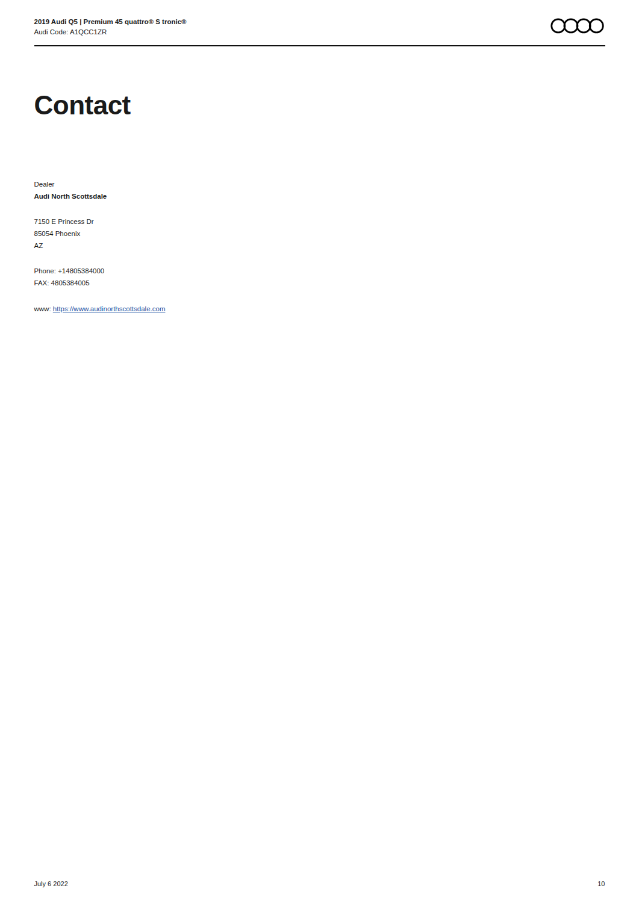2019 Audi Q5 | Premium 45 quattro® S tronic®
Audi Code: A1QCC1ZR
Contact
Dealer
Audi North Scottsdale
7150 E Princess Dr
85054 Phoenix
AZ
Phone: +14805384000
FAX: 4805384005
www: https://www.audinorthscottsdale.com
July 6 2022 10